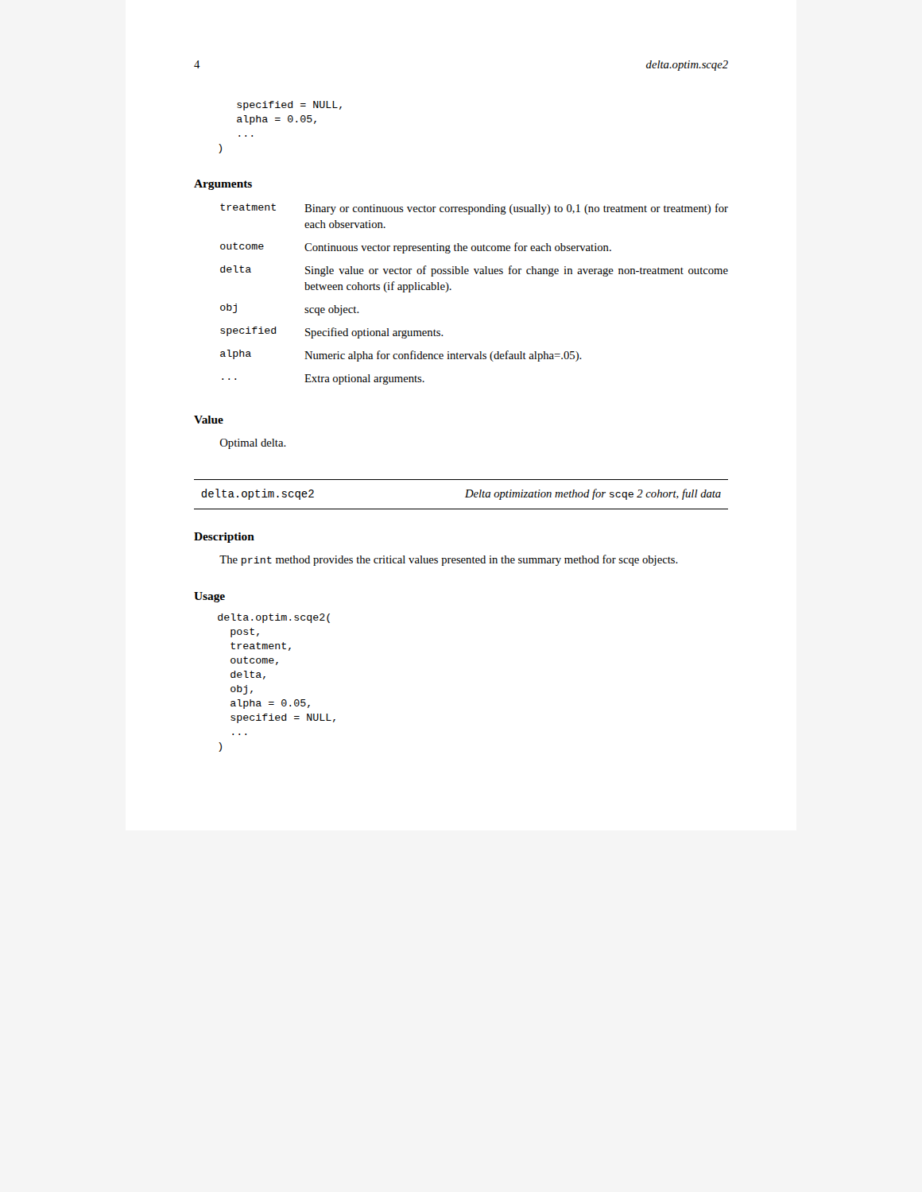4 delta.optim.scqe2
   specified = NULL,
   alpha = 0.05,
   ...
)
Arguments
| treatment | Binary or continuous vector corresponding (usually) to 0,1 (no treatment or treatment) for each observation. |
| outcome | Continuous vector representing the outcome for each observation. |
| delta | Single value or vector of possible values for change in average non-treatment outcome between cohorts (if applicable). |
| obj | scqe object. |
| specified | Specified optional arguments. |
| alpha | Numeric alpha for confidence intervals (default alpha=.05). |
| ... | Extra optional arguments. |
Value
Optimal delta.
delta.optim.scqe2 Delta optimization method for scqe 2 cohort, full data
Description
The print method provides the critical values presented in the summary method for scqe objects.
Usage
delta.optim.scqe2(
  post,
  treatment,
  outcome,
  delta,
  obj,
  alpha = 0.05,
  specified = NULL,
  ...
)